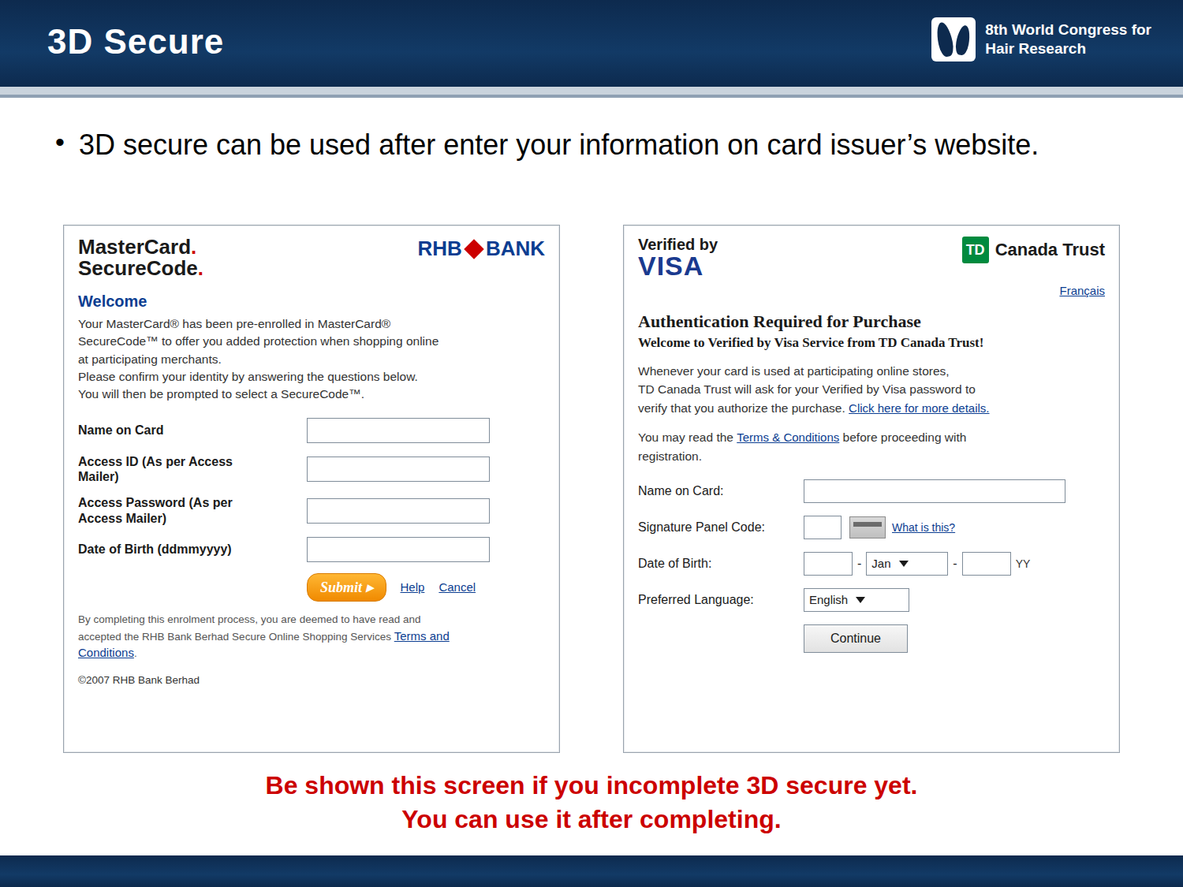3D Secure
8th World Congress for
Hair Research
•
3D secure can be used after enter your information on card issuer’s website.
MasterCard.
SecureCode.
RHB BANK
Welcome
Your MasterCard® has been pre-enrolled in MasterCard®
SecureCode™ to offer you added protection when shopping online
at participating merchants.
Please confirm your identity by answering the questions below.
You will then be prompted to select a SecureCode™.
Name on Card
Access ID (As per Access
Mailer)
Access Password (As per
Access Mailer)
Date of Birth (ddmmyyyy)
Submit ▸
Help Cancel
By completing this enrolment process, you are deemed to have read and
accepted the RHB Bank Berhad Secure Online Shopping Services Terms and
Conditions.
©2007 RHB Bank Berhad
Verified by
VISA
TDCanada Trust
Français
Authentication Required for Purchase
Welcome to Verified by Visa Service from TD Canada Trust!
Whenever your card is used at participating online stores,
TD Canada Trust will ask for your Verified by Visa password to
verify that you authorize the purchase. Click here for more details.
You may read the Terms & Conditions before proceeding with
registration.
Name on Card:
Signature Panel Code:
What is this?
Date of Birth:
-
Jan
-
YY
Preferred Language:
English
Continue
Be shown this screen if you incomplete 3D secure yet.
You can use it after completing.